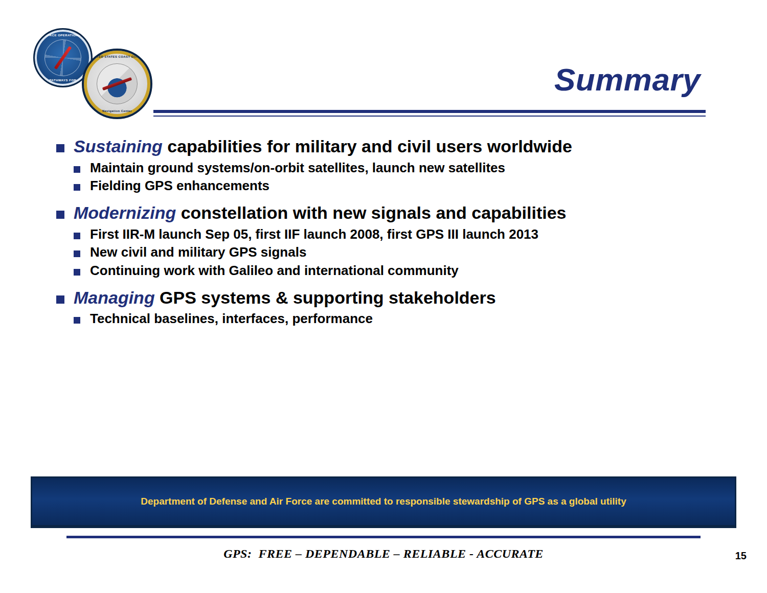US SPACE OPERATIONS SQ
PATHWAYS FOR
UNITED STATES COAST GUARD
Navigation Center
Summary
Sustaining capabilities for military and civil users worldwide
Maintain ground systems/on-orbit satellites, launch new satellites
Fielding GPS enhancements
Modernizing constellation with new signals and capabilities
First IIR-M launch Sep 05, first IIF launch 2008, first GPS III launch 2013
New civil and military GPS signals
Continuing work with Galileo and international community
Managing GPS systems & supporting stakeholders
Technical baselines, interfaces, performance
Department of Defense and Air Force are committed to responsible stewardship of GPS as a global utility
GPS: FREE – DEPENDABLE – RELIABLE - ACCURATE
15